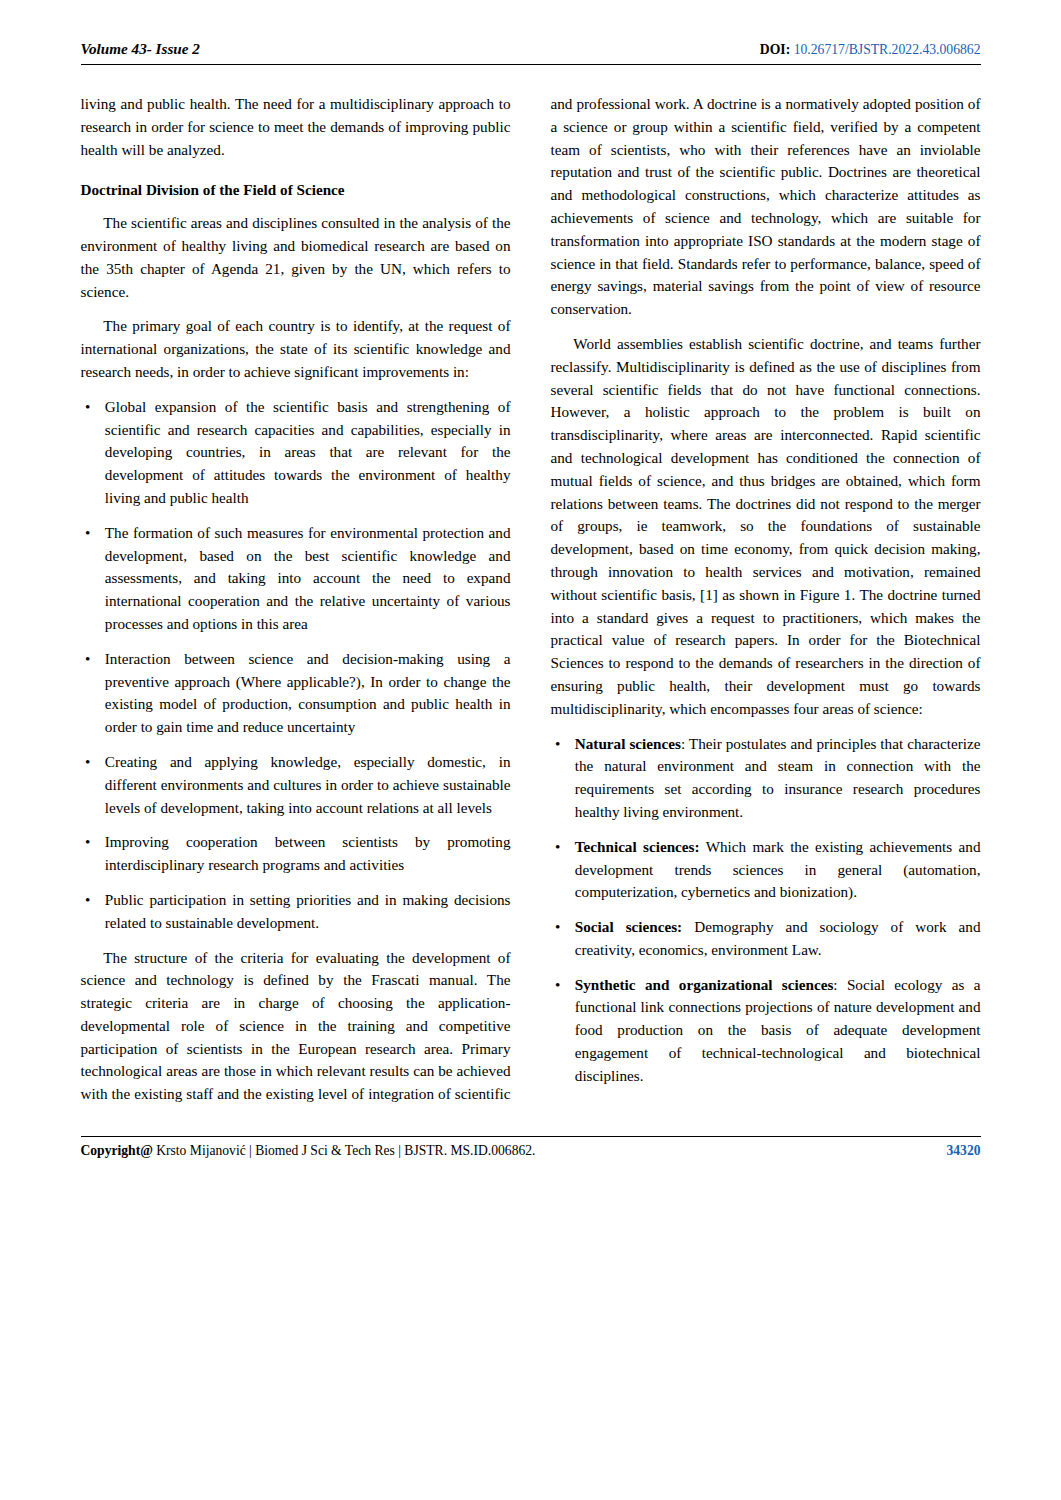Volume 43- Issue 2
DOI: 10.26717/BJSTR.2022.43.006862
living and public health. The need for a multidisciplinary approach to research in order for science to meet the demands of improving public health will be analyzed.
Doctrinal Division of the Field of Science
The scientific areas and disciplines consulted in the analysis of the environment of healthy living and biomedical research are based on the 35th chapter of Agenda 21, given by the UN, which refers to science.
The primary goal of each country is to identify, at the request of international organizations, the state of its scientific knowledge and research needs, in order to achieve significant improvements in:
Global expansion of the scientific basis and strengthening of scientific and research capacities and capabilities, especially in developing countries, in areas that are relevant for the development of attitudes towards the environment of healthy living and public health
The formation of such measures for environmental protection and development, based on the best scientific knowledge and assessments, and taking into account the need to expand international cooperation and the relative uncertainty of various processes and options in this area
Interaction between science and decision-making using a preventive approach (Where applicable?), In order to change the existing model of production, consumption and public health in order to gain time and reduce uncertainty
Creating and applying knowledge, especially domestic, in different environments and cultures in order to achieve sustainable levels of development, taking into account relations at all levels
Improving cooperation between scientists by promoting interdisciplinary research programs and activities
Public participation in setting priorities and in making decisions related to sustainable development.
The structure of the criteria for evaluating the development of science and technology is defined by the Frascati manual. The strategic criteria are in charge of choosing the application-developmental role of science in the training and competitive participation of scientists in the European research area. Primary technological areas are those in which relevant results can be achieved with the existing staff and the existing level of integration of scientific and professional work. A doctrine is a normatively adopted position of a science or group within a scientific field, verified by a competent team of scientists, who with their references have an inviolable reputation and trust of the scientific public. Doctrines are theoretical and methodological constructions, which characterize attitudes as achievements of science and technology, which are suitable for transformation into appropriate ISO standards at the modern stage of science in that field. Standards refer to performance, balance, speed of energy savings, material savings from the point of view of resource conservation.
World assemblies establish scientific doctrine, and teams further reclassify. Multidisciplinarity is defined as the use of disciplines from several scientific fields that do not have functional connections. However, a holistic approach to the problem is built on transdisciplinarity, where areas are interconnected. Rapid scientific and technological development has conditioned the connection of mutual fields of science, and thus bridges are obtained, which form relations between teams. The doctrines did not respond to the merger of groups, ie teamwork, so the foundations of sustainable development, based on time economy, from quick decision making, through innovation to health services and motivation, remained without scientific basis, [1] as shown in Figure 1. The doctrine turned into a standard gives a request to practitioners, which makes the practical value of research papers. In order for the Biotechnical Sciences to respond to the demands of researchers in the direction of ensuring public health, their development must go towards multidisciplinarity, which encompasses four areas of science:
Natural sciences: Their postulates and principles that characterize the natural environment and steam in connection with the requirements set according to insurance research procedures healthy living environment.
Technical sciences: Which mark the existing achievements and development trends sciences in general (automation, computerization, cybernetics and bionization).
Social sciences: Demography and sociology of work and creativity, economics, environment Law.
Synthetic and organizational sciences: Social ecology as a functional link connections projections of nature development and food production on the basis of adequate development engagement of technical-technological and biotechnical disciplines.
Copyright@ Krsto Mijanović | Biomed J Sci & Tech Res | BJSTR. MS.ID.006862.
34320